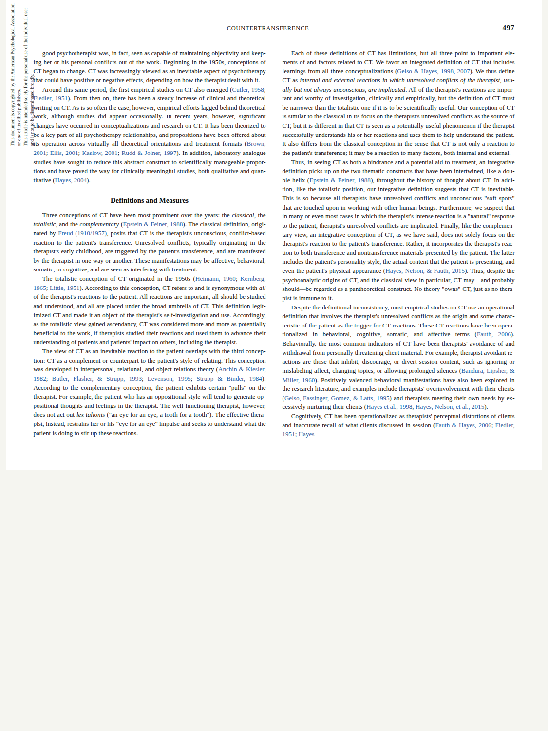COUNTERTRANSFERENCE 497
This document is copyrighted by the American Psychological Association or one of its allied publishers.
This article is intended solely for the personal use of the individual user and is not to be disseminated broadly.
good psychotherapist was, in fact, seen as capable of maintaining objectivity and keeping her or his personal conflicts out of the work. Beginning in the 1950s, conceptions of CT began to change. CT was increasingly viewed as an inevitable aspect of psychotherapy that could have positive or negative effects, depending on how the therapist dealt with it.
Around this same period, the first empirical studies on CT also emerged (Cutler, 1958; Fiedler, 1951). From then on, there has been a steady increase of clinical and theoretical writing on CT. As is so often the case, however, empirical efforts lagged behind theoretical work, although studies did appear occasionally. In recent years, however, significant changes have occurred in conceptualizations and research on CT. It has been theorized to be a key part of all psychotherapy relationships, and propositions have been offered about its operation across virtually all theoretical orientations and treatment formats (Brown, 2001; Ellis, 2001; Kaslow, 2001; Rudd & Joiner, 1997). In addition, laboratory analogue studies have sought to reduce this abstract construct to scientifically manageable proportions and have paved the way for clinically meaningful studies, both qualitative and quantitative (Hayes, 2004).
Definitions and Measures
Three conceptions of CT have been most prominent over the years: the classical, the totalistic, and the complementary (Epstein & Feiner, 1988). The classical definition, originated by Freud (1910/1957), posits that CT is the therapist's unconscious, conflict-based reaction to the patient's transference. Unresolved conflicts, typically originating in the therapist's early childhood, are triggered by the patient's transference, and are manifested by the therapist in one way or another. These manifestations may be affective, behavioral, somatic, or cognitive, and are seen as interfering with treatment.
The totalistic conception of CT originated in the 1950s (Heimann, 1960; Kernberg, 1965; Little, 1951). According to this conception, CT refers to and is synonymous with all of the therapist's reactions to the patient. All reactions are important, all should be studied and understood, and all are placed under the broad umbrella of CT. This definition legitimized CT and made it an object of the therapist's self-investigation and use. Accordingly, as the totalistic view gained ascendancy, CT was considered more and more as potentially beneficial to the work, if therapists studied their reactions and used them to advance their understanding of patients and patients' impact on others, including the therapist.
The view of CT as an inevitable reaction to the patient overlaps with the third conception: CT as a complement or counterpart to the patient's style of relating. This conception was developed in interpersonal, relational, and object relations theory (Anchin & Kiesler, 1982; Butler, Flasher, & Strupp, 1993; Levenson, 1995; Strupp & Binder, 1984). According to the complementary conception, the patient exhibits certain "pulls" on the therapist. For example, the patient who has an oppositional style will tend to generate oppositional thoughts and feelings in the therapist. The well-functioning therapist, however, does not act out lex talionis ("an eye for an eye, a tooth for a tooth"). The effective therapist, instead, restrains her or his "eye for an eye" impulse and seeks to understand what the patient is doing to stir up these reactions.
Each of these definitions of CT has limitations, but all three point to important elements of and factors related to CT. We favor an integrated definition of CT that includes learnings from all three conceptualizations (Gelso & Hayes, 1998, 2007). We thus define CT as internal and external reactions in which unresolved conflicts of the therapist, usually but not always unconscious, are implicated. All of the therapist's reactions are important and worthy of investigation, clinically and empirically, but the definition of CT must be narrower than the totalistic one if it is to be scientifically useful. Our conception of CT is similar to the classical in its focus on the therapist's unresolved conflicts as the source of CT, but it is different in that CT is seen as a potentially useful phenomenon if the therapist successfully understands his or her reactions and uses them to help understand the patient. It also differs from the classical conception in the sense that CT is not only a reaction to the patient's transference; it may be a reaction to many factors, both internal and external.
Thus, in seeing CT as both a hindrance and a potential aid to treatment, an integrative definition picks up on the two thematic constructs that have been intertwined, like a double helix (Epstein & Feiner, 1988), throughout the history of thought about CT. In addition, like the totalistic position, our integrative definition suggests that CT is inevitable. This is so because all therapists have unresolved conflicts and unconscious "soft spots" that are touched upon in working with other human beings. Furthermore, we suspect that in many or even most cases in which the therapist's intense reaction is a "natural" response to the patient, therapist's unresolved conflicts are implicated. Finally, like the complementary view, an integrative conception of CT, as we have said, does not solely focus on the therapist's reaction to the patient's transference. Rather, it incorporates the therapist's reaction to both transference and nontransference materials presented by the patient. The latter includes the patient's personality style, the actual content that the patient is presenting, and even the patient's physical appearance (Hayes, Nelson, & Fauth, 2015). Thus, despite the psychoanalytic origins of CT, and the classical view in particular, CT may—and probably should—be regarded as a pantheoretical construct. No theory "owns" CT, just as no therapist is immune to it.
Despite the definitional inconsistency, most empirical studies on CT use an operational definition that involves the therapist's unresolved conflicts as the origin and some characteristic of the patient as the trigger for CT reactions. These CT reactions have been operationalized in behavioral, cognitive, somatic, and affective terms (Fauth, 2006). Behaviorally, the most common indicators of CT have been therapists' avoidance of and withdrawal from personally threatening client material. For example, therapist avoidant reactions are those that inhibit, discourage, or divert session content, such as ignoring or mislabeling affect, changing topics, or allowing prolonged silences (Bandura, Lipsher, & Miller, 1960). Positively valenced behavioral manifestations have also been explored in the research literature, and examples include therapists' overinvolvement with their clients (Gelso, Fassinger, Gomez, & Latts, 1995) and therapists meeting their own needs by excessively nurturing their clients (Hayes et al., 1998, Hayes, Nelson, et al., 2015).
Cognitively, CT has been operationalized as therapists' perceptual distortions of clients and inaccurate recall of what clients discussed in session (Fauth & Hayes, 2006; Fiedler, 1951; Hayes